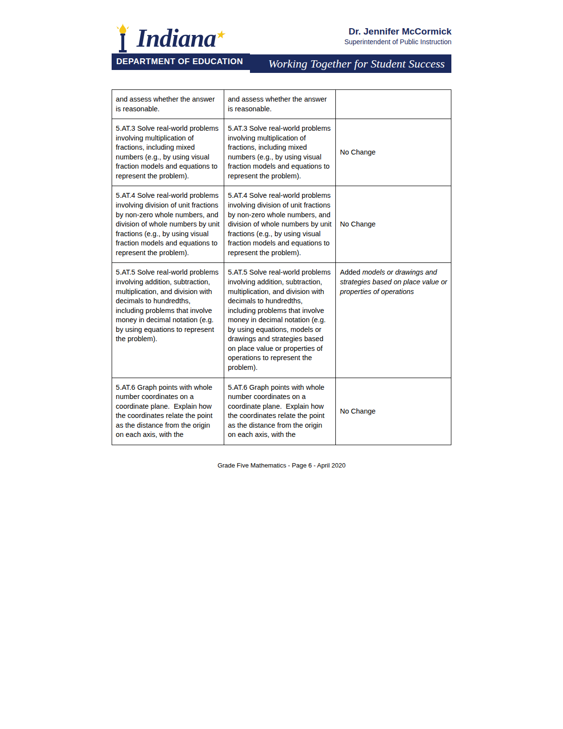Indiana★
Dr. Jennifer McCormick
Superintendent of Public Instruction
DEPARTMENT OF EDUCATION
Working Together for Student Success
| and assess whether the answer is reasonable. | and assess whether the answer is reasonable. | |
| 5.AT.3 Solve real-world problems involving multiplication of fractions, including mixed numbers (e.g., by using visual fraction models and equations to represent the problem). | 5.AT.3 Solve real-world problems involving multiplication of fractions, including mixed numbers (e.g., by using visual fraction models and equations to represent the problem). | No Change |
| 5.AT.4 Solve real-world problems involving division of unit fractions by non-zero whole numbers, and division of whole numbers by unit fractions (e.g., by using visual fraction models and equations to represent the problem). | 5.AT.4 Solve real-world problems involving division of unit fractions by non-zero whole numbers, and division of whole numbers by unit fractions (e.g., by using visual fraction models and equations to represent the problem). | No Change |
| 5.AT.5 Solve real-world problems involving addition, subtraction, multiplication, and division with decimals to hundredths, including problems that involve money in decimal notation (e.g. by using equations to represent the problem). | 5.AT.5 Solve real-world problems involving addition, subtraction, multiplication, and division with decimals to hundredths, including problems that involve money in decimal notation (e.g. by using equations, models or drawings and strategies based on place value or properties of operations to represent the problem). | Added models or drawings and strategies based on place value or properties of operations |
| 5.AT.6 Graph points with whole number coordinates on a coordinate plane. Explain how the coordinates relate the point as the distance from the origin on each axis, with the | 5.AT.6 Graph points with whole number coordinates on a coordinate plane. Explain how the coordinates relate the point as the distance from the origin on each axis, with the | No Change |
Grade Five Mathematics - Page 6 - April 2020